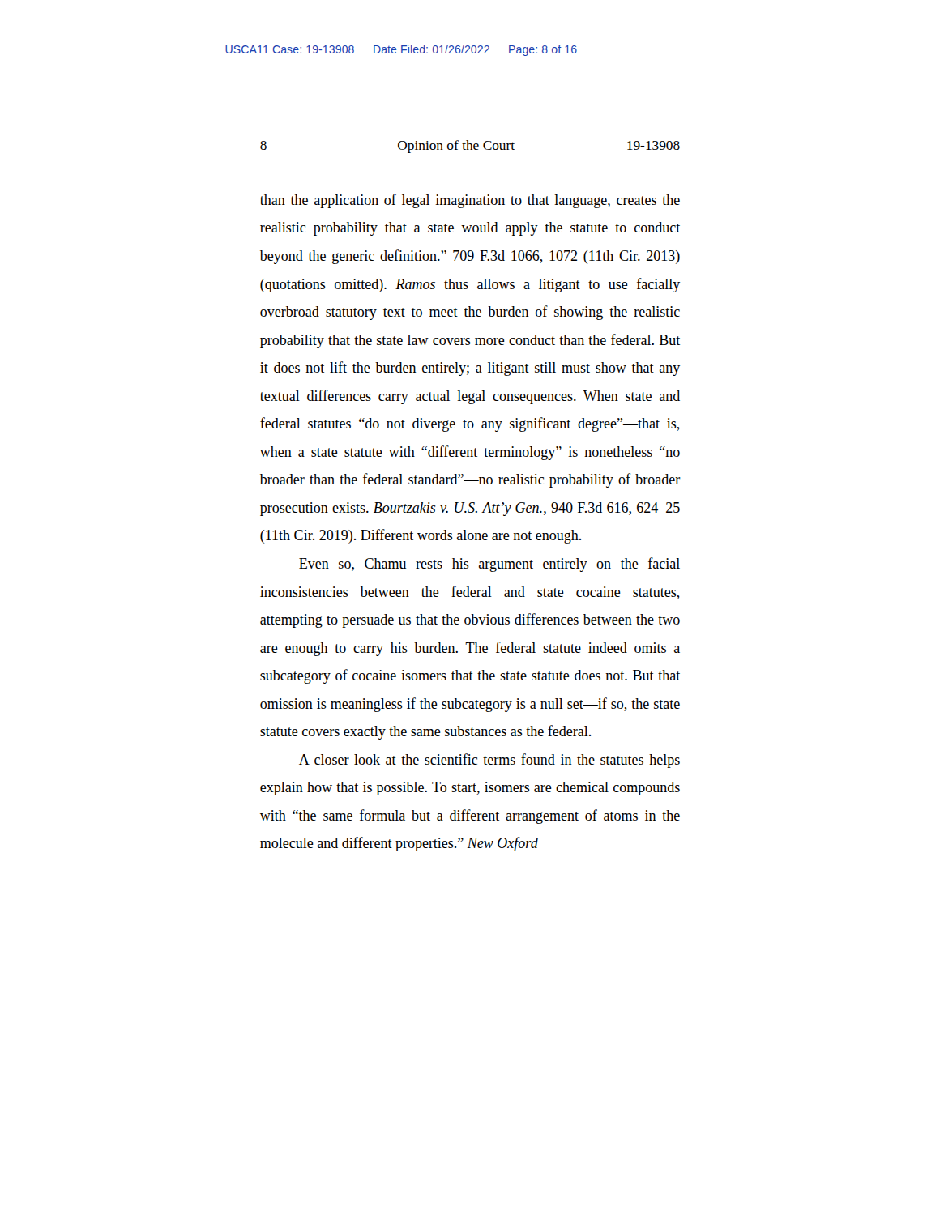USCA11 Case: 19-13908 Date Filed: 01/26/2022 Page: 8 of 16
8
Opinion of the Court
19-13908
than the application of legal imagination to that language, creates the realistic probability that a state would apply the statute to conduct beyond the generic definition.” 709 F.3d 1066, 1072 (11th Cir. 2013) (quotations omitted). Ramos thus allows a litigant to use facially overbroad statutory text to meet the burden of showing the realistic probability that the state law covers more conduct than the federal. But it does not lift the burden entirely; a litigant still must show that any textual differences carry actual legal consequences. When state and federal statutes “do not diverge to any significant degree”—that is, when a state statute with “different terminology” is nonetheless “no broader than the federal standard”—no realistic probability of broader prosecution exists. Bourtzakis v. U.S. Att’y Gen., 940 F.3d 616, 624–25 (11th Cir. 2019). Different words alone are not enough.
Even so, Chamu rests his argument entirely on the facial inconsistencies between the federal and state cocaine statutes, attempting to persuade us that the obvious differences between the two are enough to carry his burden. The federal statute indeed omits a subcategory of cocaine isomers that the state statute does not. But that omission is meaningless if the subcategory is a null set—if so, the state statute covers exactly the same substances as the federal.
A closer look at the scientific terms found in the statutes helps explain how that is possible. To start, isomers are chemical compounds with “the same formula but a different arrangement of atoms in the molecule and different properties.” New Oxford